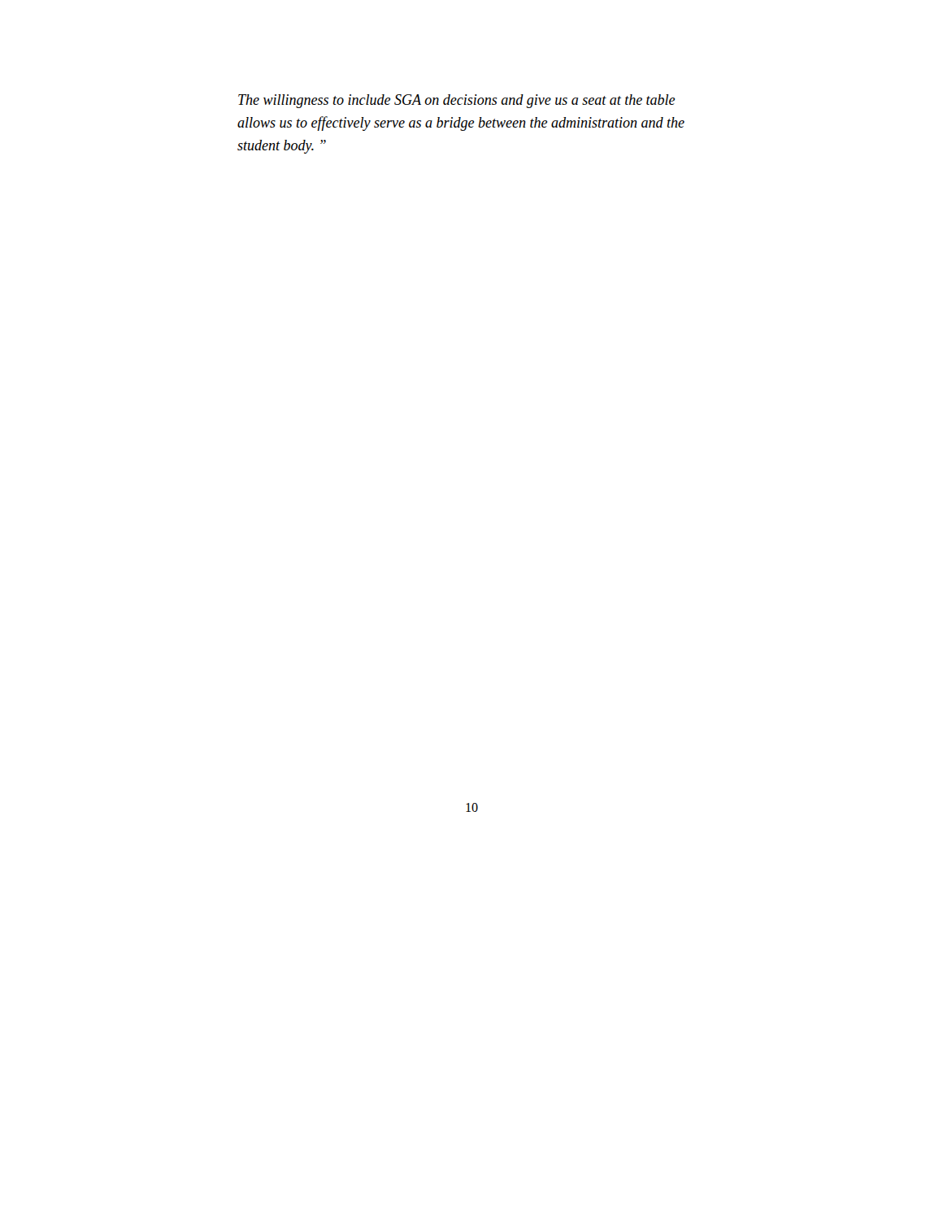The willingness to include SGA on decisions and give us a seat at the table allows us to effectively serve as a bridge between the administration and the student body. ”
10